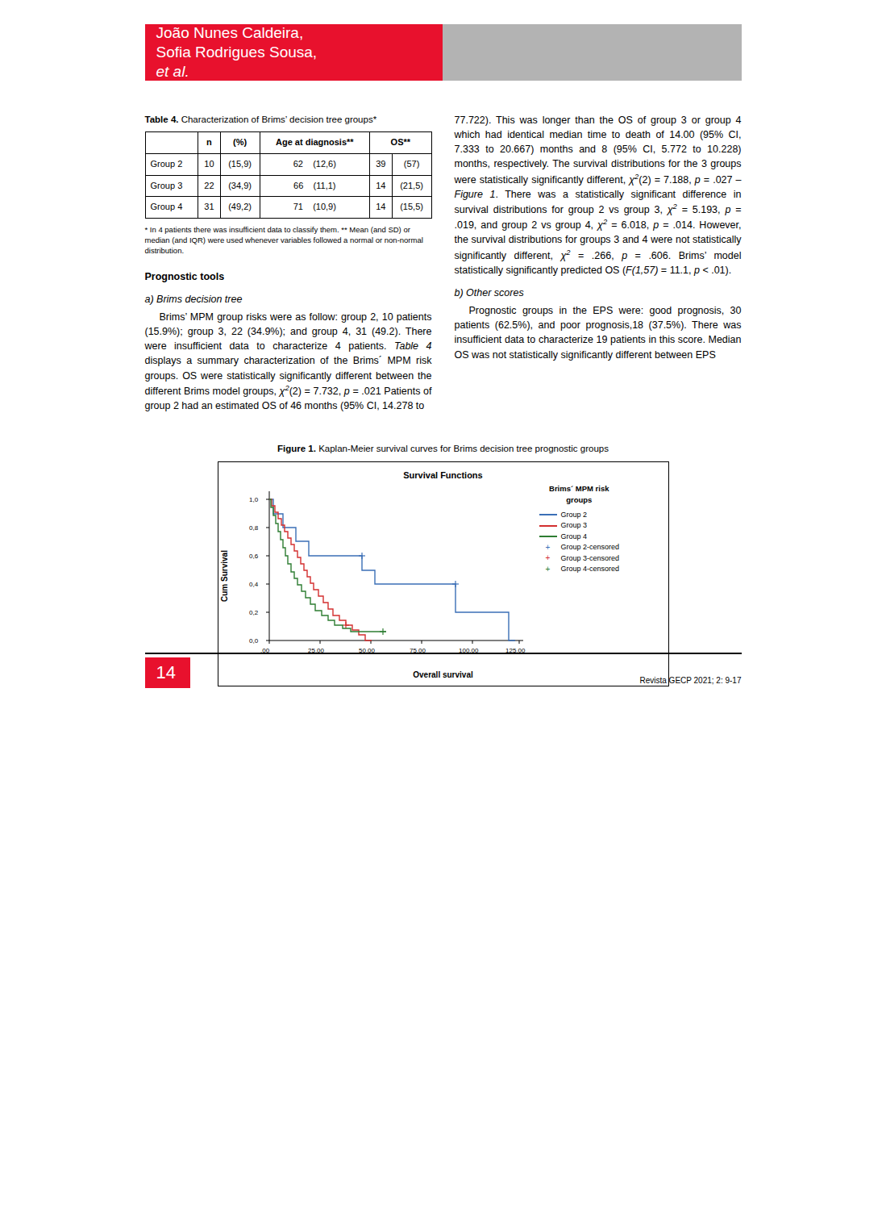João Nunes Caldeira,
Sofia Rodrigues Sousa, et al.
Table 4. Characterization of Brims’ decision tree groups*
| | n | (%) | Age at diagnosis** | OS** |
| --- | --- | --- | --- | --- |
| Group 2 | 10 | (15,9) | 62 (12,6) | 39 | (57) |
| Group 3 | 22 | (34,9) | 66 (11,1) | 14 | (21,5) |
| Group 4 | 31 | (49,2) | 71 (10,9) | 14 | (15,5) |
* In 4 patients there was insufficient data to classify them. ** Mean (and SD) or median (and IQR) were used whenever variables followed a normal or non-normal distribution.
Prognostic tools
a) Brims decision tree
Brims’ MPM group risks were as follow: group 2, 10 patients (15.9%); group 3, 22 (34.9%); and group 4, 31 (49.2). There were insufficient data to characterize 4 patients. Table 4 displays a summary characterization of the Brims´ MPM risk groups. OS were statistically significantly different between the different Brims model groups, χ2(2) = 7.732, p = .021 Patients of group 2 had an estimated OS of 46 months (95% CI, 14.278 to
77.722). This was longer than the OS of group 3 or group 4 which had identical median time to death of 14.00 (95% CI, 7.333 to 20.667) months and 8 (95% CI, 5.772 to 10.228) months, respectively. The survival distributions for the 3 groups were statistically significantly different, χ2(2) = 7.188, p = .027 – Figure 1. There was a statistically significant difference in survival distributions for group 2 vs group 3, χ2 = 5.193, p = .019, and group 2 vs group 4, χ2 = 6.018, p = .014. However, the survival distributions for groups 3 and 4 were not statistically significantly different, χ2 = .266, p = .606. Brims’ model statistically significantly predicted OS (F(1,57) = 11.1, p < .01).
b) Other scores
Prognostic groups in the EPS were: good prognosis, 30 patients (62.5%), and poor prognosis,18 (37.5%). There was insufficient data to characterize 19 patients in this score. Median OS was not statistically significantly different between EPS
Figure 1. Kaplan-Meier survival curves for Brims decision tree prognostic groups
Survival Functions
1,0 0,8 0,6 0,4 0,2 0,0 ,00 25,00 50,00 75,00 100,00 125,00
Cum Survival
Brims´ MPM risk
groups
Group 2
Group 3
Group 4
+Group 2-censored
+Group 3-censored
+Group 4-censored
Overall survival
14
Revista GECP 2021; 2: 9-17